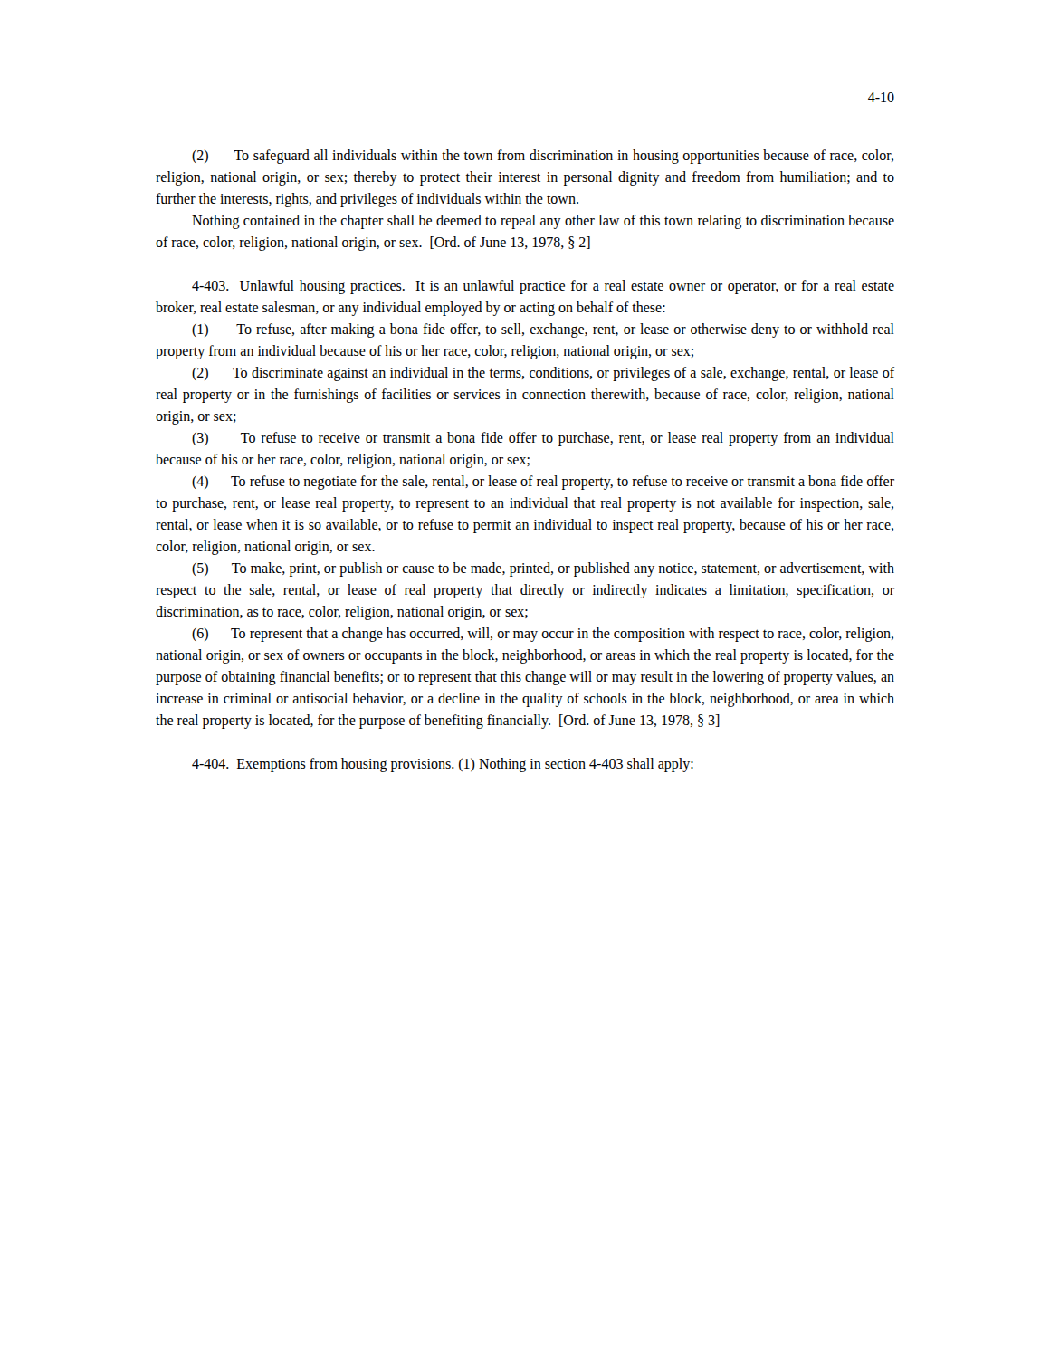4-10
(2) To safeguard all individuals within the town from discrimination in housing opportunities because of race, color, religion, national origin, or sex; thereby to protect their interest in personal dignity and freedom from humiliation; and to further the interests, rights, and privileges of individuals within the town.
Nothing contained in the chapter shall be deemed to repeal any other law of this town relating to discrimination because of race, color, religion, national origin, or sex. [Ord. of June 13, 1978, § 2]
4-403. Unlawful housing practices. It is an unlawful practice for a real estate owner or operator, or for a real estate broker, real estate salesman, or any individual employed by or acting on behalf of these:
(1) To refuse, after making a bona fide offer, to sell, exchange, rent, or lease or otherwise deny to or withhold real property from an individual because of his or her race, color, religion, national origin, or sex;
(2) To discriminate against an individual in the terms, conditions, or privileges of a sale, exchange, rental, or lease of real property or in the furnishings of facilities or services in connection therewith, because of race, color, religion, national origin, or sex;
(3) To refuse to receive or transmit a bona fide offer to purchase, rent, or lease real property from an individual because of his or her race, color, religion, national origin, or sex;
(4) To refuse to negotiate for the sale, rental, or lease of real property, to refuse to receive or transmit a bona fide offer to purchase, rent, or lease real property, to represent to an individual that real property is not available for inspection, sale, rental, or lease when it is so available, or to refuse to permit an individual to inspect real property, because of his or her race, color, religion, national origin, or sex.
(5) To make, print, or publish or cause to be made, printed, or published any notice, statement, or advertisement, with respect to the sale, rental, or lease of real property that directly or indirectly indicates a limitation, specification, or discrimination, as to race, color, religion, national origin, or sex;
(6) To represent that a change has occurred, will, or may occur in the composition with respect to race, color, religion, national origin, or sex of owners or occupants in the block, neighborhood, or areas in which the real property is located, for the purpose of obtaining financial benefits; or to represent that this change will or may result in the lowering of property values, an increase in criminal or antisocial behavior, or a decline in the quality of schools in the block, neighborhood, or area in which the real property is located, for the purpose of benefiting financially. [Ord. of June 13, 1978, § 3]
4-404. Exemptions from housing provisions. (1) Nothing in section 4-403 shall apply: